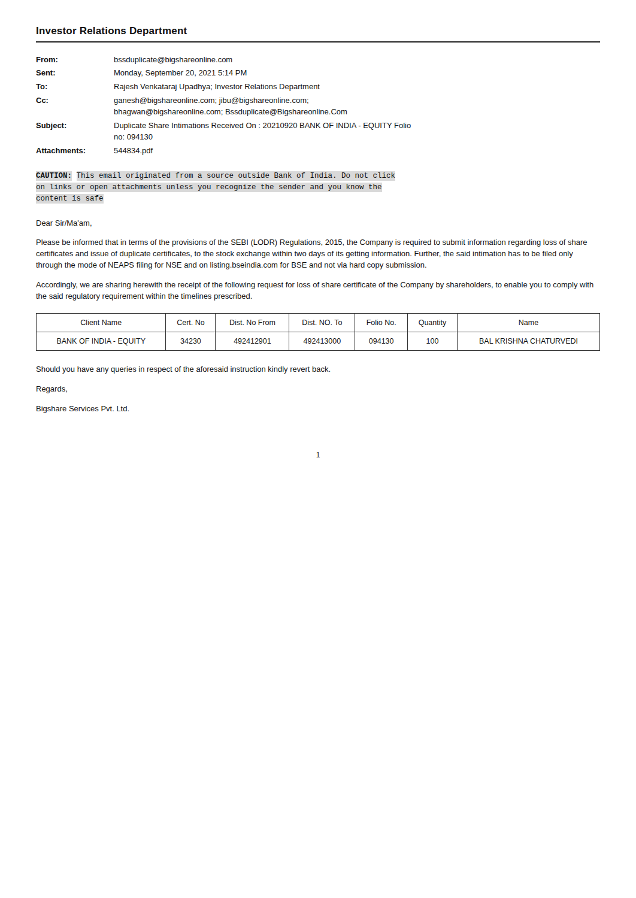Investor Relations Department
| From: | bssduplicate@bigshareonline.com |
| Sent: | Monday, September 20, 2021 5:14 PM |
| To: | Rajesh Venkataraj Upadhya; Investor Relations Department |
| Cc: | ganesh@bigshareonline.com; jibu@bigshareonline.com; bhagwan@bigshareonline.com; Bssduplicate@Bigshareonline.Com |
| Subject: | Duplicate Share Intimations Received On : 20210920 BANK OF INDIA - EQUITY Folio no: 094130 |
| Attachments: | 544834.pdf |
CAUTION: This email originated from a source outside Bank of India. Do not click
on links or open attachments unless you recognize the sender and you know the
content is safe
Dear Sir/Ma'am,
Please be informed that in terms of the provisions of the SEBI (LODR) Regulations, 2015, the Company is required to submit information regarding loss of share certificates and issue of duplicate certificates, to the stock exchange within two days of its getting information. Further, the said intimation has to be filed only through the mode of NEAPS filing for NSE and on listing.bseindia.com for BSE and not via hard copy submission.
Accordingly, we are sharing herewith the receipt of the following request for loss of share certificate of the Company by shareholders, to enable you to comply with the said regulatory requirement within the timelines prescribed.
| Client Name | Cert. No | Dist. No From | Dist. NO. To | Folio No. | Quantity | Name |
| --- | --- | --- | --- | --- | --- | --- |
| BANK OF INDIA - EQUITY | 34230 | 492412901 | 492413000 | 094130 | 100 | BAL KRISHNA CHATURVEDI |
Should you have any queries in respect of the aforesaid instruction kindly revert back.
Regards,
Bigshare Services Pvt. Ltd.
1